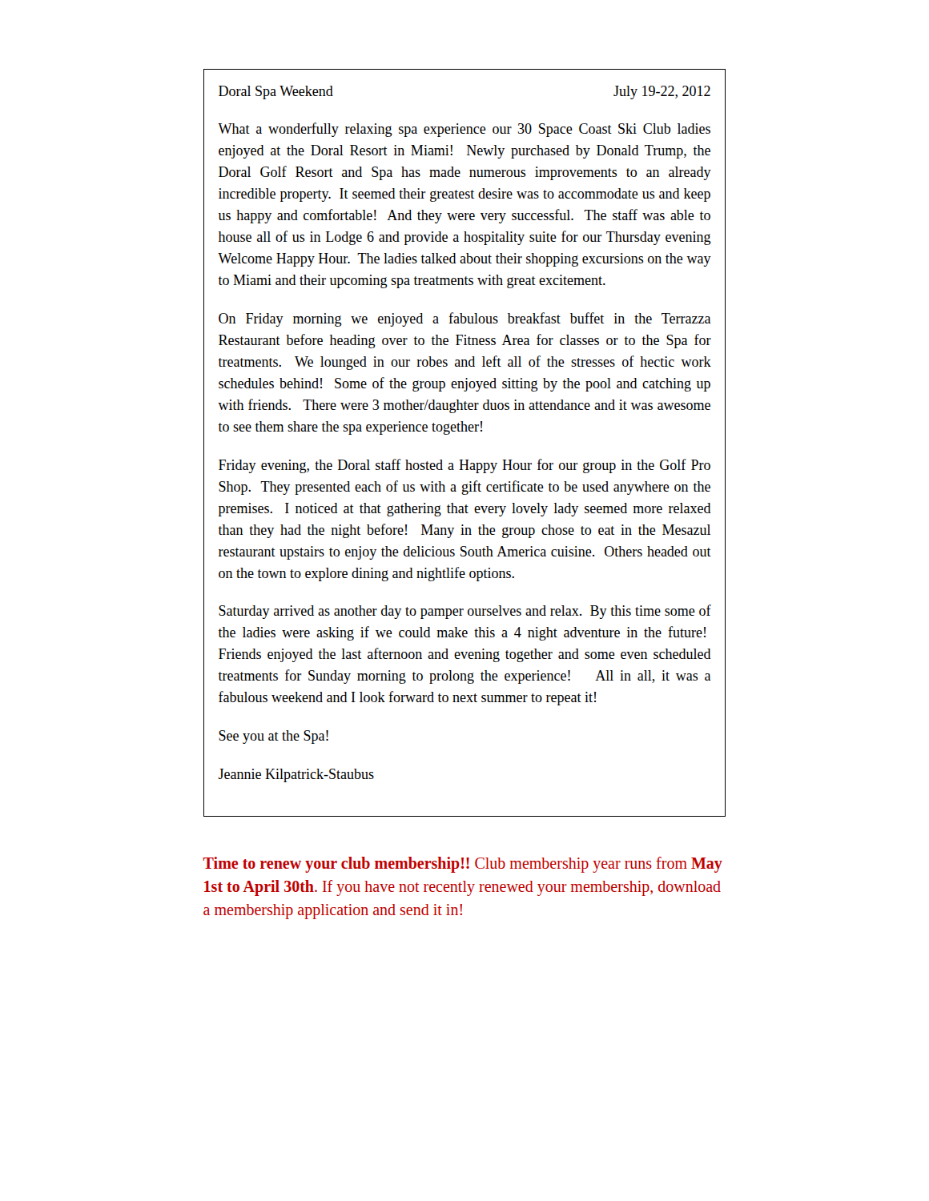Doral Spa Weekend July 19-22, 2012
What a wonderfully relaxing spa experience our 30 Space Coast Ski Club ladies enjoyed at the Doral Resort in Miami! Newly purchased by Donald Trump, the Doral Golf Resort and Spa has made numerous improvements to an already incredible property. It seemed their greatest desire was to accommodate us and keep us happy and comfortable! And they were very successful. The staff was able to house all of us in Lodge 6 and provide a hospitality suite for our Thursday evening Welcome Happy Hour. The ladies talked about their shopping excursions on the way to Miami and their upcoming spa treatments with great excitement.
On Friday morning we enjoyed a fabulous breakfast buffet in the Terrazza Restaurant before heading over to the Fitness Area for classes or to the Spa for treatments. We lounged in our robes and left all of the stresses of hectic work schedules behind! Some of the group enjoyed sitting by the pool and catching up with friends. There were 3 mother/daughter duos in attendance and it was awesome to see them share the spa experience together!
Friday evening, the Doral staff hosted a Happy Hour for our group in the Golf Pro Shop. They presented each of us with a gift certificate to be used anywhere on the premises. I noticed at that gathering that every lovely lady seemed more relaxed than they had the night before! Many in the group chose to eat in the Mesazul restaurant upstairs to enjoy the delicious South America cuisine. Others headed out on the town to explore dining and nightlife options.
Saturday arrived as another day to pamper ourselves and relax. By this time some of the ladies were asking if we could make this a 4 night adventure in the future! Friends enjoyed the last afternoon and evening together and some even scheduled treatments for Sunday morning to prolong the experience! All in all, it was a fabulous weekend and I look forward to next summer to repeat it!
See you at the Spa!
Jeannie Kilpatrick-Staubus
Time to renew your club membership!! Club membership year runs from May 1st to April 30th. If you have not recently renewed your membership, download a membership application and send it in!